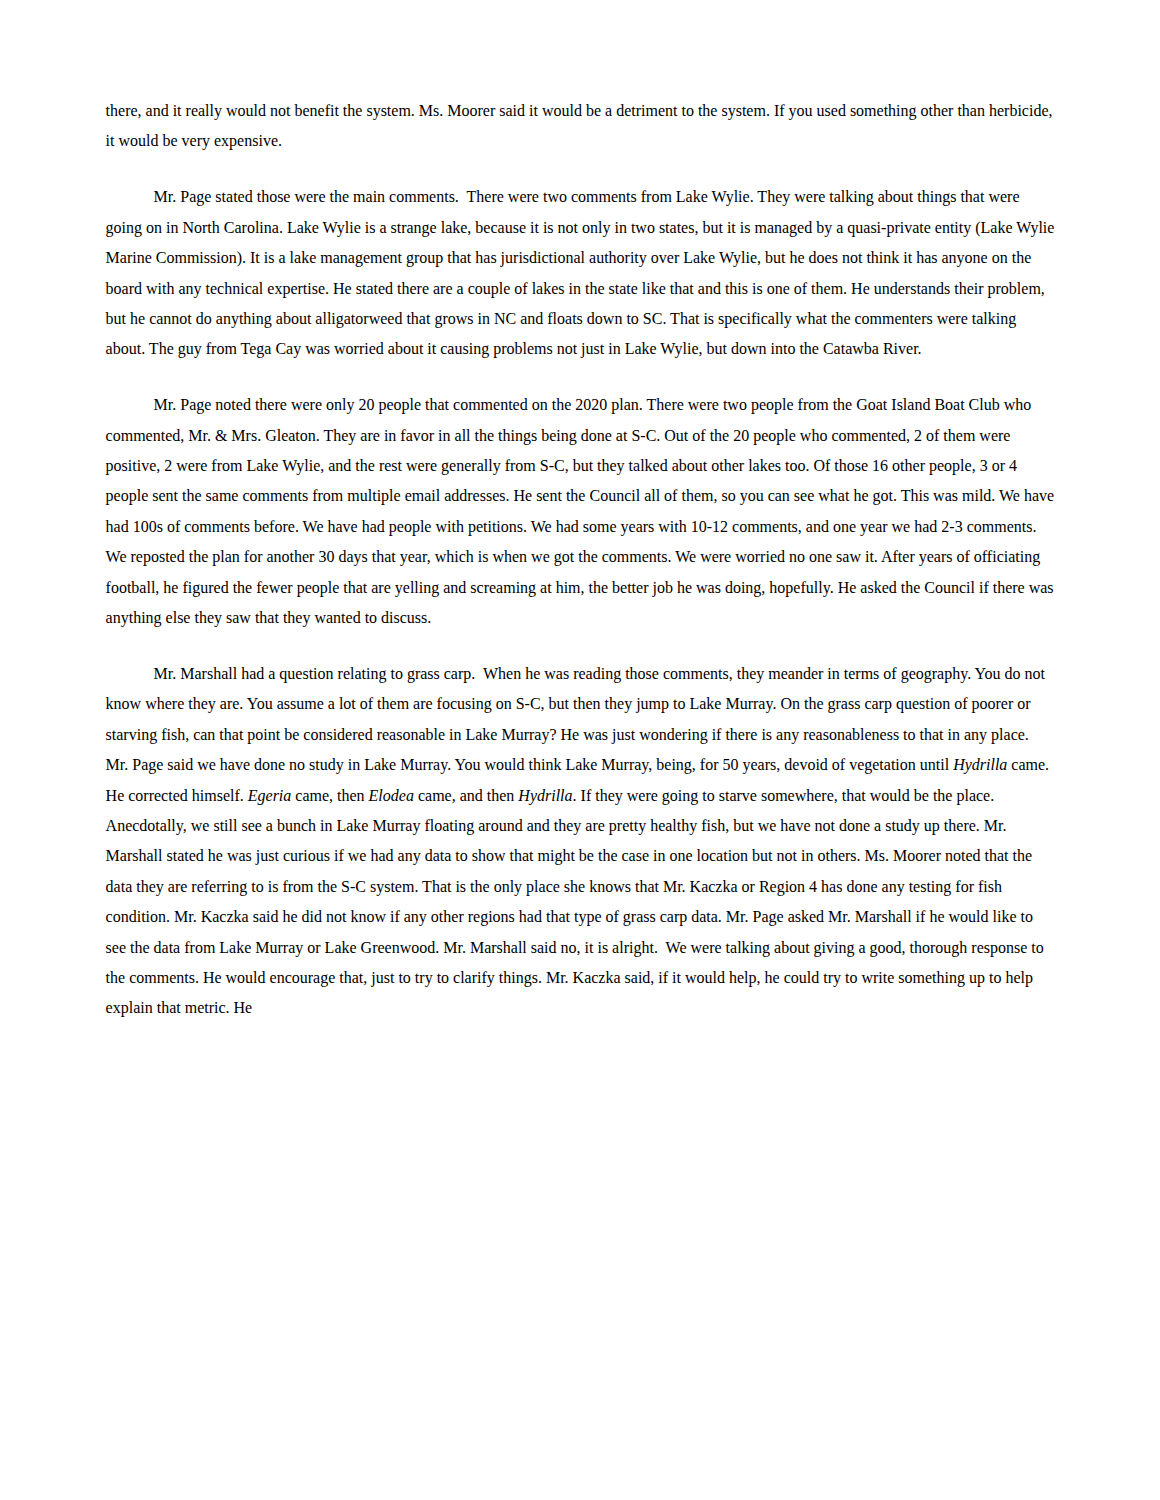there, and it really would not benefit the system. Ms. Moorer said it would be a detriment to the system. If you used something other than herbicide, it would be very expensive.
Mr. Page stated those were the main comments. There were two comments from Lake Wylie. They were talking about things that were going on in North Carolina. Lake Wylie is a strange lake, because it is not only in two states, but it is managed by a quasi-private entity (Lake Wylie Marine Commission). It is a lake management group that has jurisdictional authority over Lake Wylie, but he does not think it has anyone on the board with any technical expertise. He stated there are a couple of lakes in the state like that and this is one of them. He understands their problem, but he cannot do anything about alligatorweed that grows in NC and floats down to SC. That is specifically what the commenters were talking about. The guy from Tega Cay was worried about it causing problems not just in Lake Wylie, but down into the Catawba River.
Mr. Page noted there were only 20 people that commented on the 2020 plan. There were two people from the Goat Island Boat Club who commented, Mr. & Mrs. Gleaton. They are in favor in all the things being done at S-C. Out of the 20 people who commented, 2 of them were positive, 2 were from Lake Wylie, and the rest were generally from S-C, but they talked about other lakes too. Of those 16 other people, 3 or 4 people sent the same comments from multiple email addresses. He sent the Council all of them, so you can see what he got. This was mild. We have had 100s of comments before. We have had people with petitions. We had some years with 10-12 comments, and one year we had 2-3 comments. We reposted the plan for another 30 days that year, which is when we got the comments. We were worried no one saw it. After years of officiating football, he figured the fewer people that are yelling and screaming at him, the better job he was doing, hopefully. He asked the Council if there was anything else they saw that they wanted to discuss.
Mr. Marshall had a question relating to grass carp. When he was reading those comments, they meander in terms of geography. You do not know where they are. You assume a lot of them are focusing on S-C, but then they jump to Lake Murray. On the grass carp question of poorer or starving fish, can that point be considered reasonable in Lake Murray? He was just wondering if there is any reasonableness to that in any place. Mr. Page said we have done no study in Lake Murray. You would think Lake Murray, being, for 50 years, devoid of vegetation until Hydrilla came. He corrected himself. Egeria came, then Elodea came, and then Hydrilla. If they were going to starve somewhere, that would be the place. Anecdotally, we still see a bunch in Lake Murray floating around and they are pretty healthy fish, but we have not done a study up there. Mr. Marshall stated he was just curious if we had any data to show that might be the case in one location but not in others. Ms. Moorer noted that the data they are referring to is from the S-C system. That is the only place she knows that Mr. Kaczka or Region 4 has done any testing for fish condition. Mr. Kaczka said he did not know if any other regions had that type of grass carp data. Mr. Page asked Mr. Marshall if he would like to see the data from Lake Murray or Lake Greenwood. Mr. Marshall said no, it is alright. We were talking about giving a good, thorough response to the comments. He would encourage that, just to try to clarify things. Mr. Kaczka said, if it would help, he could try to write something up to help explain that metric. He